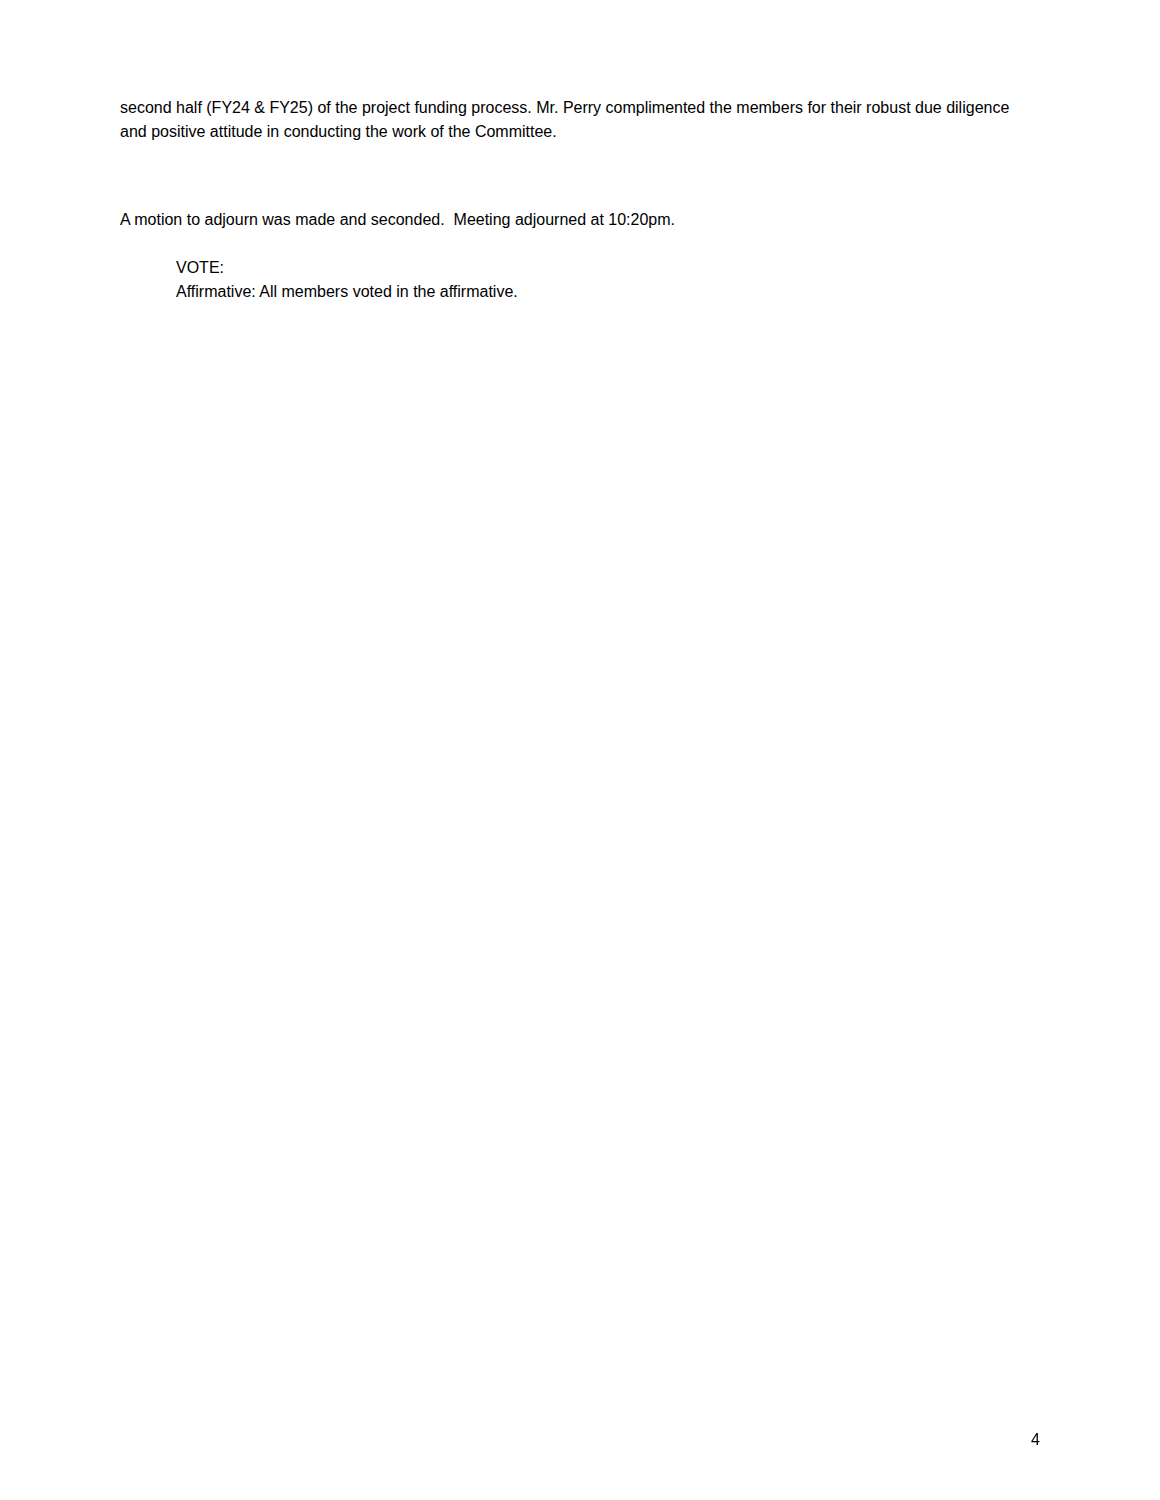second half (FY24 & FY25) of the project funding process. Mr. Perry complimented the members for their robust due diligence and positive attitude in conducting the work of the Committee.
A motion to adjourn was made and seconded. Meeting adjourned at 10:20pm.
VOTE:
Affirmative: All members voted in the affirmative.
4